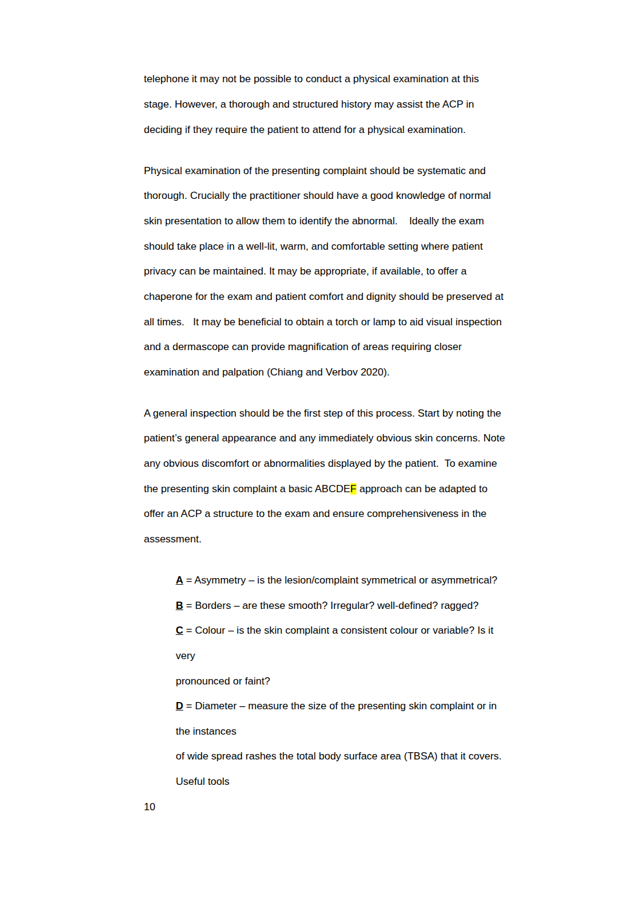telephone it may not be possible to conduct a physical examination at this stage. However, a thorough and structured history may assist the ACP in deciding if they require the patient to attend for a physical examination.
Physical examination of the presenting complaint should be systematic and thorough. Crucially the practitioner should have a good knowledge of normal skin presentation to allow them to identify the abnormal. Ideally the exam should take place in a well-lit, warm, and comfortable setting where patient privacy can be maintained. It may be appropriate, if available, to offer a chaperone for the exam and patient comfort and dignity should be preserved at all times. It may be beneficial to obtain a torch or lamp to aid visual inspection and a dermascope can provide magnification of areas requiring closer examination and palpation (Chiang and Verbov 2020).
A general inspection should be the first step of this process. Start by noting the patient’s general appearance and any immediately obvious skin concerns. Note any obvious discomfort or abnormalities displayed by the patient. To examine the presenting skin complaint a basic ABCDEF approach can be adapted to offer an ACP a structure to the exam and ensure comprehensiveness in the assessment.
A = Asymmetry – is the lesion/complaint symmetrical or asymmetrical?
B = Borders – are these smooth? Irregular? well-defined? ragged?
C = Colour – is the skin complaint a consistent colour or variable? Is it very
pronounced or faint?
D = Diameter – measure the size of the presenting skin complaint or in the instances
of wide spread rashes the total body surface area (TBSA) that it covers. Useful tools
10